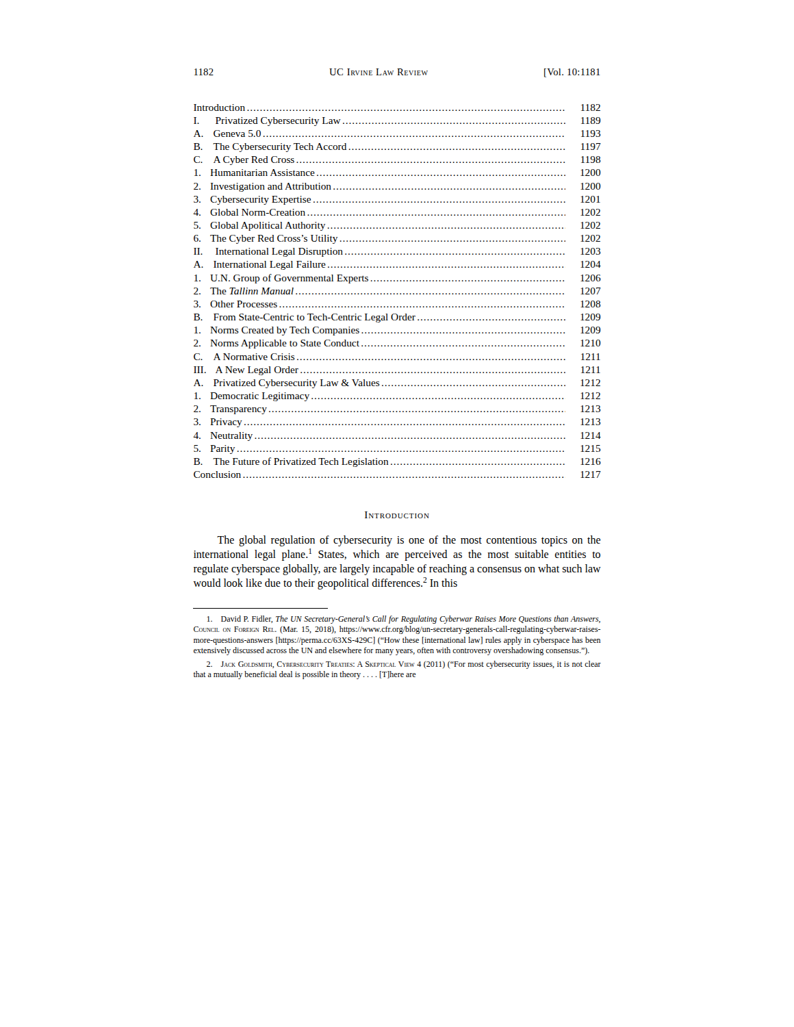1182 UC Irvine Law Review [Vol. 10:1181
Introduction 1182
I. Privatized Cybersecurity Law 1189
A. Geneva 5.0 1193
B. The Cybersecurity Tech Accord 1197
C. A Cyber Red Cross 1198
1. Humanitarian Assistance 1200
2. Investigation and Attribution 1200
3. Cybersecurity Expertise 1201
4. Global Norm-Creation 1202
5. Global Apolitical Authority 1202
6. The Cyber Red Cross’s Utility 1202
II. International Legal Disruption 1203
A. International Legal Failure 1204
1. U.N. Group of Governmental Experts 1206
2. The Tallinn Manual 1207
3. Other Processes 1208
B. From State-Centric to Tech-Centric Legal Order 1209
1. Norms Created by Tech Companies 1209
2. Norms Applicable to State Conduct 1210
C. A Normative Crisis 1211
III. A New Legal Order 1211
A. Privatized Cybersecurity Law & Values 1212
1. Democratic Legitimacy 1212
2. Transparency 1213
3. Privacy 1213
4. Neutrality 1214
5. Parity 1215
B. The Future of Privatized Tech Legislation 1216
Conclusion 1217
Introduction
The global regulation of cybersecurity is one of the most contentious topics on the international legal plane.1 States, which are perceived as the most suitable entities to regulate cyberspace globally, are largely incapable of reaching a consensus on what such law would look like due to their geopolitical differences.2 In this
1. David P. Fidler, The UN Secretary-General’s Call for Regulating Cyberwar Raises More Questions than Answers, Council on Foreign Rel. (Mar. 15, 2018), https://www.cfr.org/blog/un-secretary-generals-call-regulating-cyberwar-raises-more-questions-answers [https://perma.cc/63XS-429C] (“How these [international law] rules apply in cyberspace has been extensively discussed across the UN and elsewhere for many years, often with controversy overshadowing consensus.”).
2. Jack Goldsmith, Cybersecurity Treaties: A Skeptical View 4 (2011) (“For most cybersecurity issues, it is not clear that a mutually beneficial deal is possible in theory . . . . [T]here are